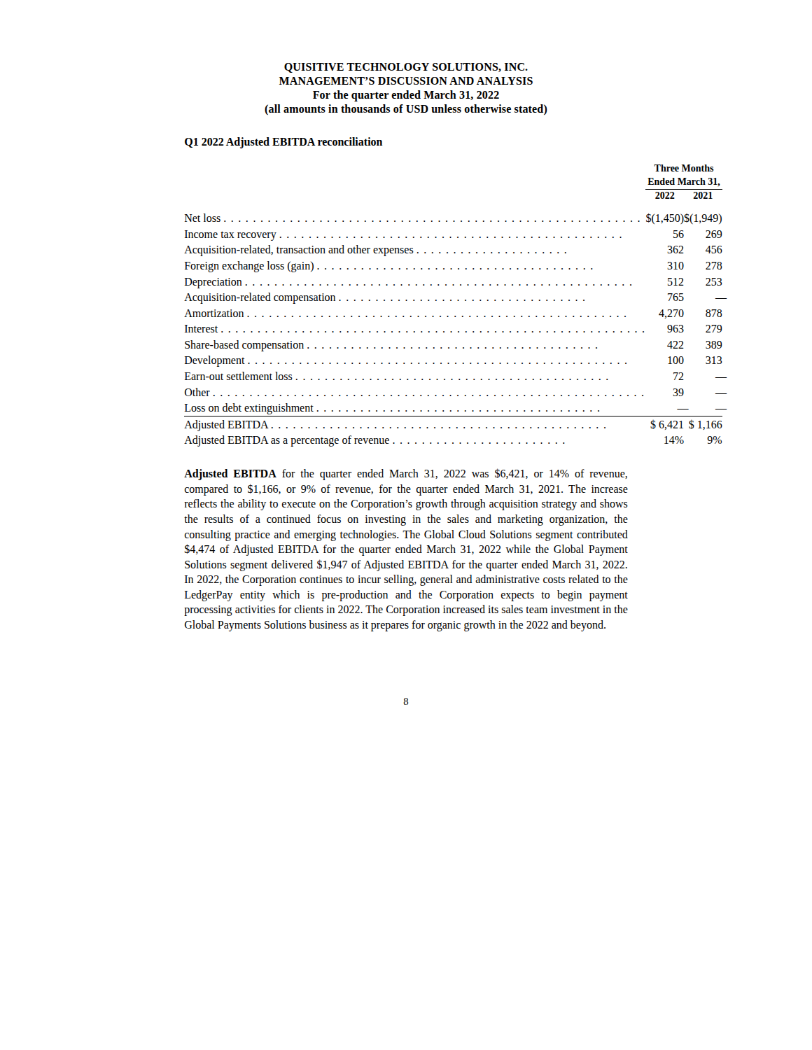QUISITIVE TECHNOLOGY SOLUTIONS, INC.
MANAGEMENT’S DISCUSSION AND ANALYSIS
For the quarter ended March 31, 2022
(all amounts in thousands of USD unless otherwise stated)
Q1 2022 Adjusted EBITDA reconciliation
| | Three Months Ended March 31, |
| | 2022 | 2021 |
| Net loss . . . . . . . . . . . . . . . . . . . . . . . . . . . . . . . . . . . . . . . . . . . . . . . . . . . . . . . . . | $(1,450) | $(1,949) |
| Income tax recovery . . . . . . . . . . . . . . . . . . . . . . . . . . . . . . . . . . . . . . . . . . . . . . . | 56 | 269 |
| Acquisition-related, transaction and other expenses . . . . . . . . . . . . . . . . . . . . . | 362 | 456 |
| Foreign exchange loss (gain) . . . . . . . . . . . . . . . . . . . . . . . . . . . . . . . . . . . . . . | 310 | 278 |
| Depreciation . . . . . . . . . . . . . . . . . . . . . . . . . . . . . . . . . . . . . . . . . . . . . . . . . . . . . | 512 | 253 |
| Acquisition-related compensation . . . . . . . . . . . . . . . . . . . . . . . . . . . . . . . . . . | 765 | — |
| Amortization . . . . . . . . . . . . . . . . . . . . . . . . . . . . . . . . . . . . . . . . . . . . . . . . . . . . | 4,270 | 878 |
| Interest . . . . . . . . . . . . . . . . . . . . . . . . . . . . . . . . . . . . . . . . . . . . . . . . . . . . . . . . . . | 963 | 279 |
| Share-based compensation . . . . . . . . . . . . . . . . . . . . . . . . . . . . . . . . . . . . . . . . | 422 | 389 |
| Development . . . . . . . . . . . . . . . . . . . . . . . . . . . . . . . . . . . . . . . . . . . . . . . . . . . . | 100 | 313 |
| Earn-out settlement loss . . . . . . . . . . . . . . . . . . . . . . . . . . . . . . . . . . . . . . . . . . . | 72 | — |
| Other . . . . . . . . . . . . . . . . . . . . . . . . . . . . . . . . . . . . . . . . . . . . . . . . . . . . . . . . . . . | 39 | — |
| Loss on debt extinguishment . . . . . . . . . . . . . . . . . . . . . . . . . . . . . . . . . . . . . . . | — | — |
| Adjusted EBITDA . . . . . . . . . . . . . . . . . . . . . . . . . . . . . . . . . . . . . . . . . . . . . . | $ 6,421 | $ 1,166 |
| Adjusted EBITDA as a percentage of revenue . . . . . . . . . . . . . . . . . . . . . . . . | 14% | 9% |
Adjusted EBITDA for the quarter ended March 31, 2022 was $6,421, or 14% of revenue, compared to $1,166, or 9% of revenue, for the quarter ended March 31, 2021. The increase reflects the ability to execute on the Corporation’s growth through acquisition strategy and shows the results of a continued focus on investing in the sales and marketing organization, the consulting practice and emerging technologies. The Global Cloud Solutions segment contributed $4,474 of Adjusted EBITDA for the quarter ended March 31, 2022 while the Global Payment Solutions segment delivered $1,947 of Adjusted EBITDA for the quarter ended March 31, 2022. In 2022, the Corporation continues to incur selling, general and administrative costs related to the LedgerPay entity which is pre-production and the Corporation expects to begin payment processing activities for clients in 2022. The Corporation increased its sales team investment in the Global Payments Solutions business as it prepares for organic growth in the 2022 and beyond.
8